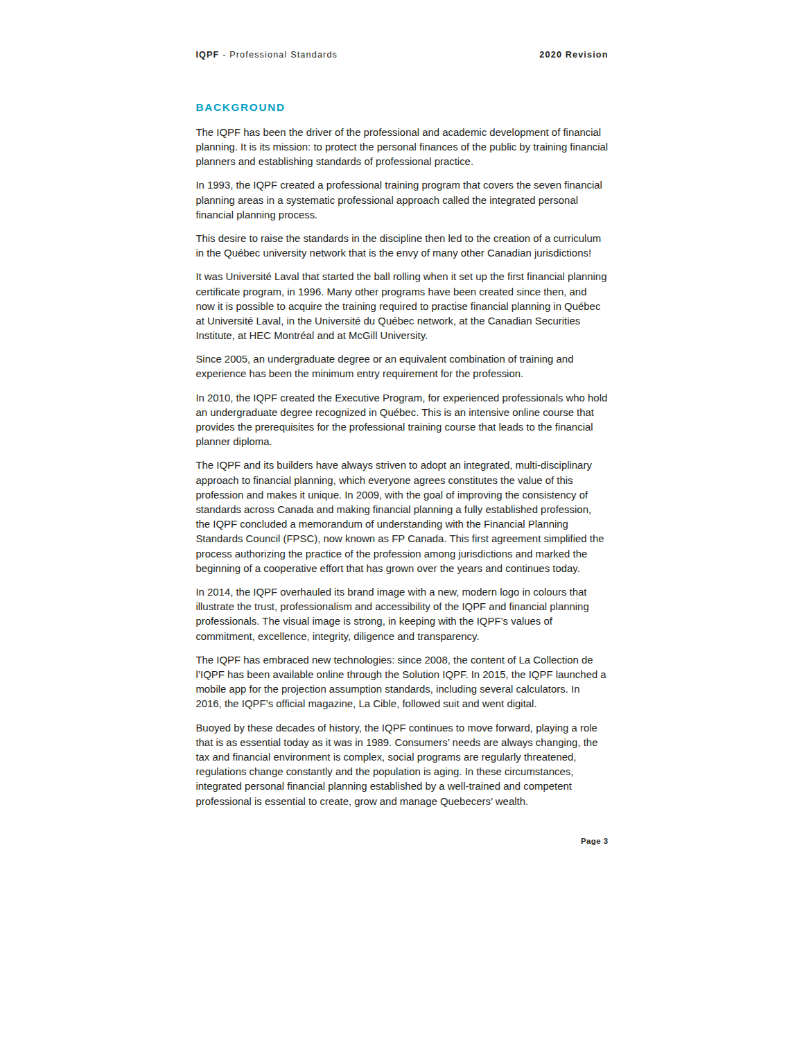IQPF - Professional Standards
2020 Revision
BACKGROUND
The IQPF has been the driver of the professional and academic development of financial planning. It is its mission: to protect the personal finances of the public by training financial planners and establishing standards of professional practice.
In 1993, the IQPF created a professional training program that covers the seven financial planning areas in a systematic professional approach called the integrated personal financial planning process.
This desire to raise the standards in the discipline then led to the creation of a curriculum in the Québec university network that is the envy of many other Canadian jurisdictions!
It was Université Laval that started the ball rolling when it set up the first financial planning certificate program, in 1996. Many other programs have been created since then, and now it is possible to acquire the training required to practise financial planning in Québec at Université Laval, in the Université du Québec network, at the Canadian Securities Institute, at HEC Montréal and at McGill University.
Since 2005, an undergraduate degree or an equivalent combination of training and experience has been the minimum entry requirement for the profession.
In 2010, the IQPF created the Executive Program, for experienced professionals who hold an undergraduate degree recognized in Québec. This is an intensive online course that provides the prerequisites for the professional training course that leads to the financial planner diploma.
The IQPF and its builders have always striven to adopt an integrated, multi-disciplinary approach to financial planning, which everyone agrees constitutes the value of this profession and makes it unique. In 2009, with the goal of improving the consistency of standards across Canada and making financial planning a fully established profession, the IQPF concluded a memorandum of understanding with the Financial Planning Standards Council (FPSC), now known as FP Canada. This first agreement simplified the process authorizing the practice of the profession among jurisdictions and marked the beginning of a cooperative effort that has grown over the years and continues today.
In 2014, the IQPF overhauled its brand image with a new, modern logo in colours that illustrate the trust, professionalism and accessibility of the IQPF and financial planning professionals. The visual image is strong, in keeping with the IQPF’s values of commitment, excellence, integrity, diligence and transparency.
The IQPF has embraced new technologies: since 2008, the content of La Collection de l’IQPF has been available online through the Solution IQPF. In 2015, the IQPF launched a mobile app for the projection assumption standards, including several calculators. In 2016, the IQPF’s official magazine, La Cible, followed suit and went digital.
Buoyed by these decades of history, the IQPF continues to move forward, playing a role that is as essential today as it was in 1989. Consumers’ needs are always changing, the tax and financial environment is complex, social programs are regularly threatened, regulations change constantly and the population is aging. In these circumstances, integrated personal financial planning established by a well-trained and competent professional is essential to create, grow and manage Quebecers’ wealth.
Page 3